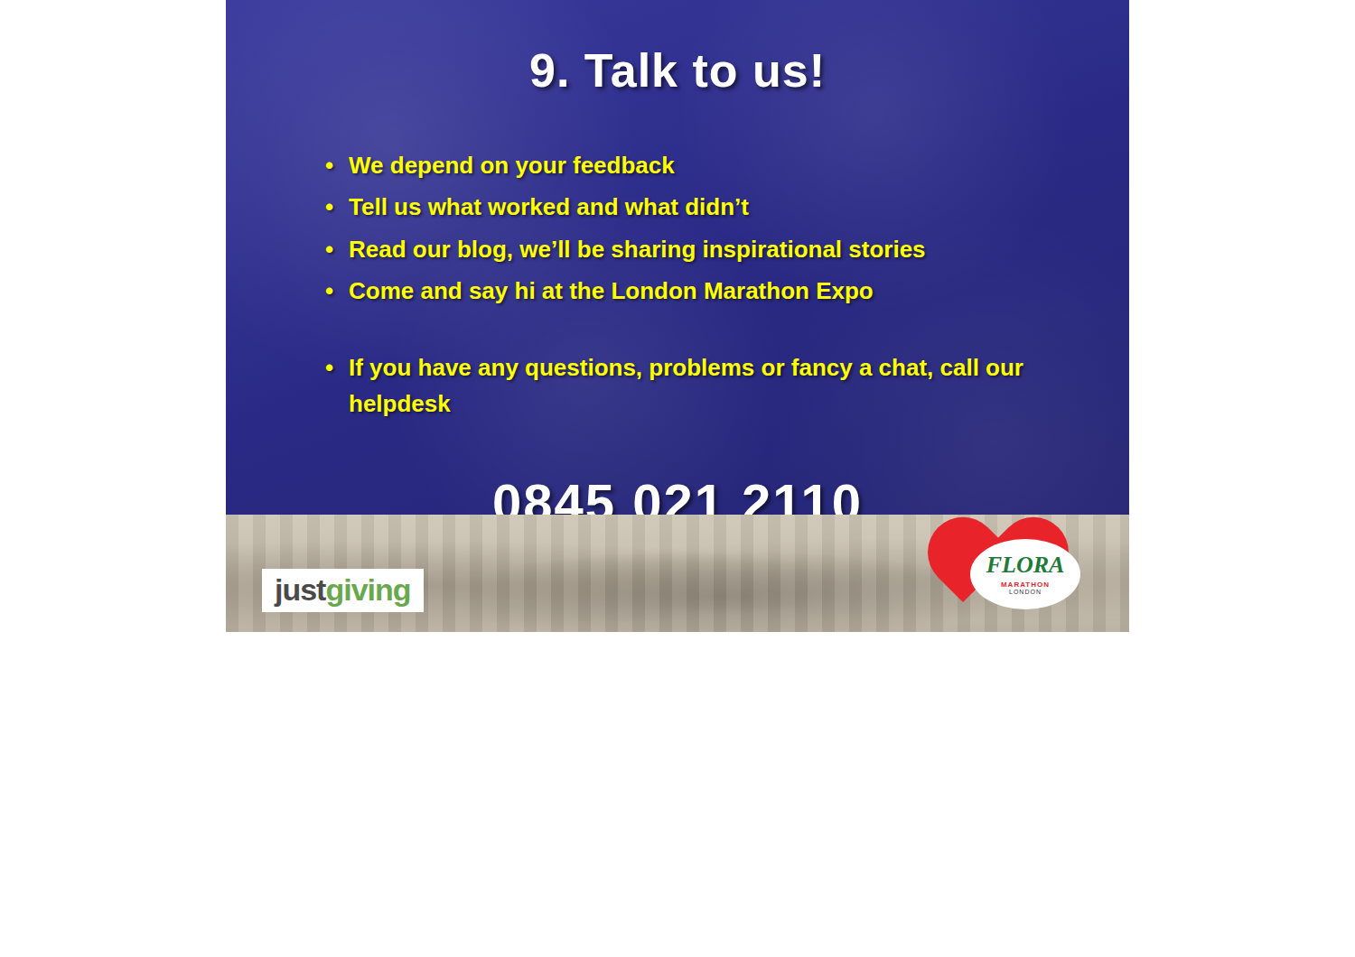9. Talk to us!
We depend on your feedback
Tell us what worked and what didn’t
Read our blog, we’ll be sharing inspirational stories
Come and say hi at the London Marathon Expo
If you have any questions, problems or fancy a chat, call our helpdesk
0845 021 2110
just giving
FLORA
MARATHON
LONDON